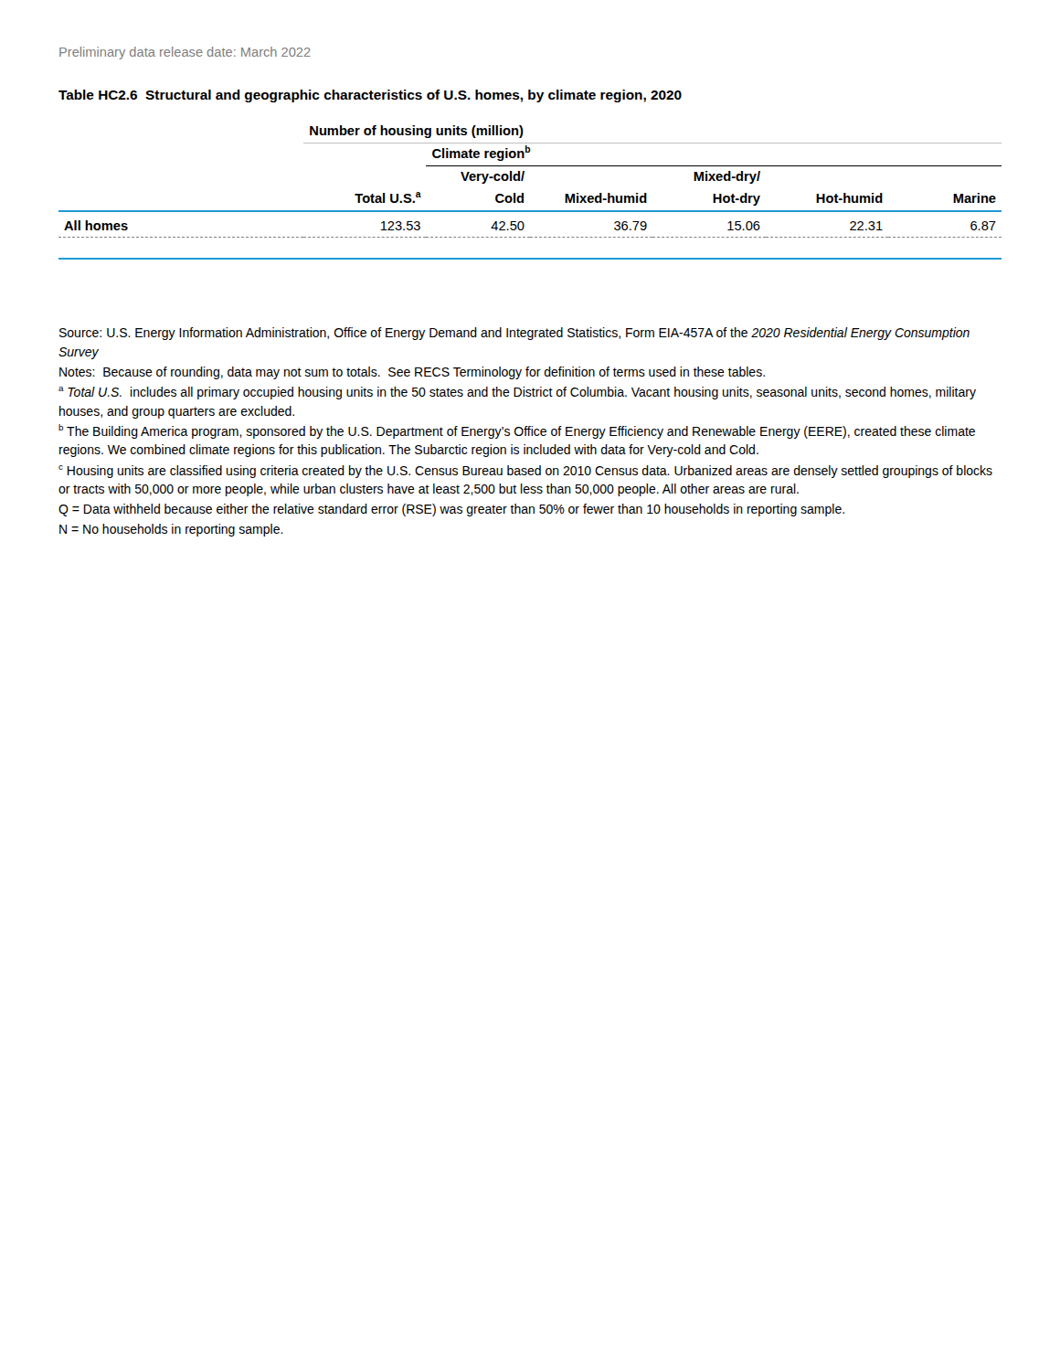Preliminary data release date: March 2022
Table HC2.6 Structural and geographic characteristics of U.S. homes, by climate region, 2020
| | Number of housing units (million) |
| | | Climate region b |
| | | Very-cold/ | | Mixed-dry/ | | |
| | Total U.S. a | Cold | Mixed-humid | Hot-dry | Hot-humid | Marine |
| All homes | 123.53 | 42.50 | 36.79 | 15.06 | 22.31 | 6.87 |
Source: U.S. Energy Information Administration, Office of Energy Demand and Integrated Statistics, Form EIA-457A of the 2020 Residential Energy Consumption Survey
Notes: Because of rounding, data may not sum to totals. See RECS Terminology for definition of terms used in these tables.
a Total U.S. includes all primary occupied housing units in the 50 states and the District of Columbia. Vacant housing units, seasonal units, second homes, military houses, and group quarters are excluded.
b The Building America program, sponsored by the U.S. Department of Energy’s Office of Energy Efficiency and Renewable Energy (EERE), created these climate regions. We combined climate regions for this publication. The Subarctic region is included with data for Very-cold and Cold.
c Housing units are classified using criteria created by the U.S. Census Bureau based on 2010 Census data. Urbanized areas are densely settled groupings of blocks or tracts with 50,000 or more people, while urban clusters have at least 2,500 but less than 50,000 people. All other areas are rural.
Q = Data withheld because either the relative standard error (RSE) was greater than 50% or fewer than 10 households in reporting sample.
N = No households in reporting sample.